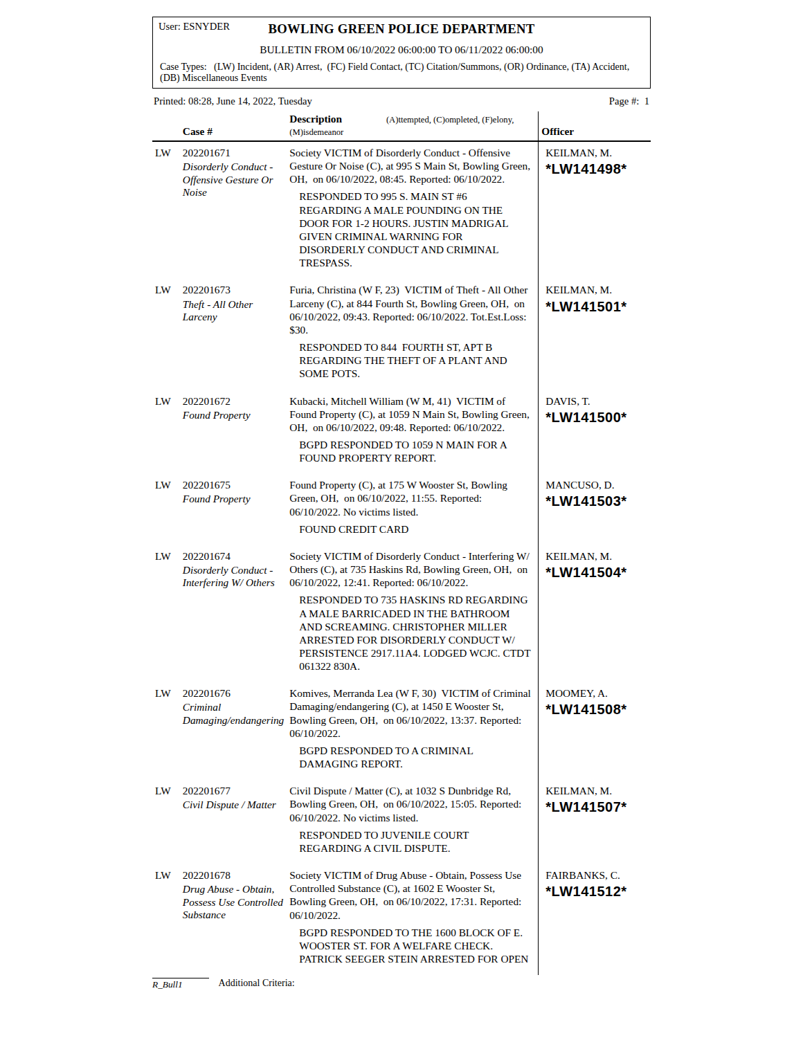User: ESNYDER
BOWLING GREEN POLICE DEPARTMENT
BULLETIN FROM 06/10/2022 06:00:00 TO 06/11/2022 06:00:00
Case Types: (LW) Incident, (AR) Arrest, (FC) Field Contact, (TC) Citation/Summons, (OR) Ordinance, (TA) Accident, (DB) Miscellaneous Events
Printed: 08:28, June 14, 2022, Tuesday
Page #: 1
| | Case # | Description (A)ttempted, (C)ompleted, (F)elony, (M)isdemeanor | Officer |
| --- | --- | --- | --- |
| LW | 202201671 Disorderly Conduct - Offensive Gesture Or Noise | Society VICTIM of Disorderly Conduct - Offensive Gesture Or Noise (C), at 995 S Main St, Bowling Green, OH, on 06/10/2022, 08:45. Reported: 06/10/2022. RESPONDED TO 995 S. MAIN ST #6 REGARDING A MALE POUNDING ON THE DOOR FOR 1-2 HOURS. JUSTIN MADRIGAL GIVEN CRIMINAL WARNING FOR DISORDERLY CONDUCT AND CRIMINAL TRESPASS. | KEILMAN, M. *LW141498* |
| LW | 202201673 Theft - All Other Larceny | Furia, Christina (W F, 23) VICTIM of Theft - All Other Larceny (C), at 844 Fourth St, Bowling Green, OH, on 06/10/2022, 09:43. Reported: 06/10/2022. Tot.Est.Loss: $30. RESPONDED TO 844 FOURTH ST, APT B REGARDING THE THEFT OF A PLANT AND SOME POTS. | KEILMAN, M. *LW141501* |
| LW | 202201672 Found Property | Kubacki, Mitchell William (W M, 41) VICTIM of Found Property (C), at 1059 N Main St, Bowling Green, OH, on 06/10/2022, 09:48. Reported: 06/10/2022. BGPD RESPONDED TO 1059 N MAIN FOR A FOUND PROPERTY REPORT. | DAVIS, T. *LW141500* |
| LW | 202201675 Found Property | Found Property (C), at 175 W Wooster St, Bowling Green, OH, on 06/10/2022, 11:55. Reported: 06/10/2022. No victims listed. FOUND CREDIT CARD | MANCUSO, D. *LW141503* |
| LW | 202201674 Disorderly Conduct - Interfering W/ Others | Society VICTIM of Disorderly Conduct - Interfering W/ Others (C), at 735 Haskins Rd, Bowling Green, OH, on 06/10/2022, 12:41. Reported: 06/10/2022. RESPONDED TO 735 HASKINS RD REGARDING A MALE BARRICADED IN THE BATHROOM AND SCREAMING. CHRISTOPHER MILLER ARRESTED FOR DISORDERLY CONDUCT W/ PERSISTENCE 2917.11A4. LODGED WCJC. CTDT 061322 830A. | KEILMAN, M. *LW141504* |
| LW | 202201676 Criminal Damaging/endangering | Komives, Merranda Lea (W F, 30) VICTIM of Criminal Damaging/endangering (C), at 1450 E Wooster St, Bowling Green, OH, on 06/10/2022, 13:37. Reported: 06/10/2022. BGPD RESPONDED TO A CRIMINAL DAMAGING REPORT. | MOOMEY, A. *LW141508* |
| LW | 202201677 Civil Dispute / Matter | Civil Dispute / Matter (C), at 1032 S Dunbridge Rd, Bowling Green, OH, on 06/10/2022, 15:05. Reported: 06/10/2022. No victims listed. RESPONDED TO JUVENILE COURT REGARDING A CIVIL DISPUTE. | KEILMAN, M. *LW141507* |
| LW | 202201678 Drug Abuse - Obtain, Possess Use Controlled Substance | Society VICTIM of Drug Abuse - Obtain, Possess Use Controlled Substance (C), at 1602 E Wooster St, Bowling Green, OH, on 06/10/2022, 17:31. Reported: 06/10/2022. BGPD RESPONDED TO THE 1600 BLOCK OF E. WOOSTER ST. FOR A WELFARE CHECK. PATRICK SEEGER STEIN ARRESTED FOR OPEN | FAIRBANKS, C. *LW141512* |
R_Bull1 Additional Criteria: